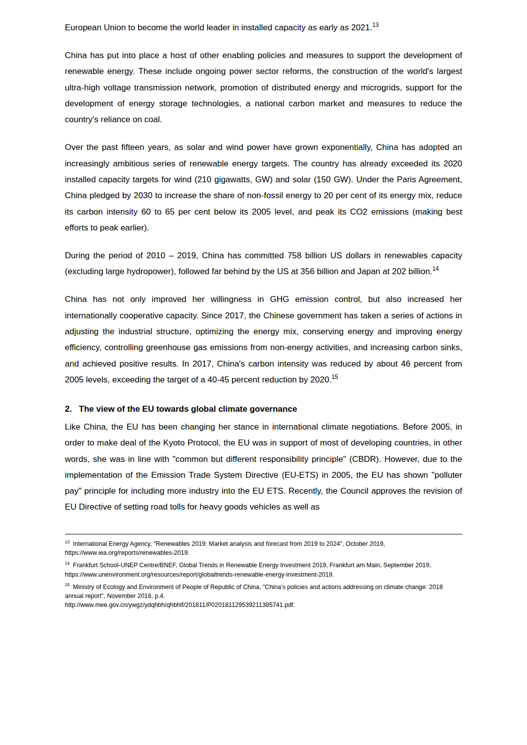European Union to become the world leader in installed capacity as early as 2021.13
China has put into place a host of other enabling policies and measures to support the development of renewable energy. These include ongoing power sector reforms, the construction of the world's largest ultra-high voltage transmission network, promotion of distributed energy and microgrids, support for the development of energy storage technologies, a national carbon market and measures to reduce the country's reliance on coal.
Over the past fifteen years, as solar and wind power have grown exponentially, China has adopted an increasingly ambitious series of renewable energy targets. The country has already exceeded its 2020 installed capacity targets for wind (210 gigawatts, GW) and solar (150 GW). Under the Paris Agreement, China pledged by 2030 to increase the share of non-fossil energy to 20 per cent of its energy mix, reduce its carbon intensity 60 to 65 per cent below its 2005 level, and peak its CO2 emissions (making best efforts to peak earlier).
During the period of 2010 – 2019, China has committed 758 billion US dollars in renewables capacity (excluding large hydropower), followed far behind by the US at 356 billion and Japan at 202 billion.14
China has not only improved her willingness in GHG emission control, but also increased her internationally cooperative capacity. Since 2017, the Chinese government has taken a series of actions in adjusting the industrial structure, optimizing the energy mix, conserving energy and improving energy efficiency, controlling greenhouse gas emissions from non-energy activities, and increasing carbon sinks, and achieved positive results. In 2017, China's carbon intensity was reduced by about 46 percent from 2005 levels, exceeding the target of a 40-45 percent reduction by 2020.15
2. The view of the EU towards global climate governance
Like China, the EU has been changing her stance in international climate negotiations. Before 2005, in order to make deal of the Kyoto Protocol, the EU was in support of most of developing countries, in other words, she was in line with "common but different responsibility principle" (CBDR). However, due to the implementation of the Emission Trade System Directive (EU-ETS) in 2005, the EU has shown "polluter pay" principle for including more industry into the EU ETS. Recently, the Council approves the revision of EU Directive of setting road tolls for heavy goods vehicles as well as
13 International Energy Agency, "Renewables 2019: Market analysis and forecast from 2019 to 2024", October 2019, https://www.iea.org/reports/renewables-2019.
14 Frankfurt School-UNEP Centre/BNEF, Global Trends in Renewable Energy Investment 2019, Frankfurt am Main, September 2019,
https://www.unenvironment.org/resources/report/globaltrends-renewable-energy-investment-2019.
15 Ministry of Ecology and Environment of People of Republic of China, "China's policies and actions addressing on climate change: 2018 annual report", November 2018, p.4.
http://www.mee.gov.cn/ywgz/ydqhbh/qhbhlf/201811/P020181129539211385741.pdf.